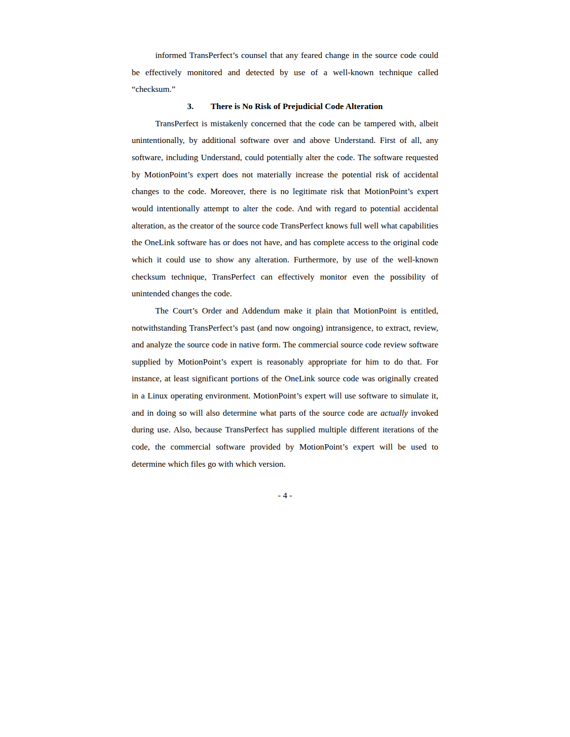informed TransPerfect’s counsel that any feared change in the source code could be effectively monitored and detected by use of a well-known technique called “checksum.”
3.  There is No Risk of Prejudicial Code Alteration
TransPerfect is mistakenly concerned that the code can be tampered with, albeit unintentionally, by additional software over and above Understand. First of all, any software, including Understand, could potentially alter the code. The software requested by MotionPoint’s expert does not materially increase the potential risk of accidental changes to the code. Moreover, there is no legitimate risk that MotionPoint’s expert would intentionally attempt to alter the code. And with regard to potential accidental alteration, as the creator of the source code TransPerfect knows full well what capabilities the OneLink software has or does not have, and has complete access to the original code which it could use to show any alteration. Furthermore, by use of the well-known checksum technique, TransPerfect can effectively monitor even the possibility of unintended changes the code.
The Court’s Order and Addendum make it plain that MotionPoint is entitled, notwithstanding TransPerfect’s past (and now ongoing) intransigence, to extract, review, and analyze the source code in native form. The commercial source code review software supplied by MotionPoint’s expert is reasonably appropriate for him to do that. For instance, at least significant portions of the OneLink source code was originally created in a Linux operating environment. MotionPoint’s expert will use software to simulate it, and in doing so will also determine what parts of the source code are actually invoked during use. Also, because TransPerfect has supplied multiple different iterations of the code, the commercial software provided by MotionPoint’s expert will be used to determine which files go with which version.
- 4 -